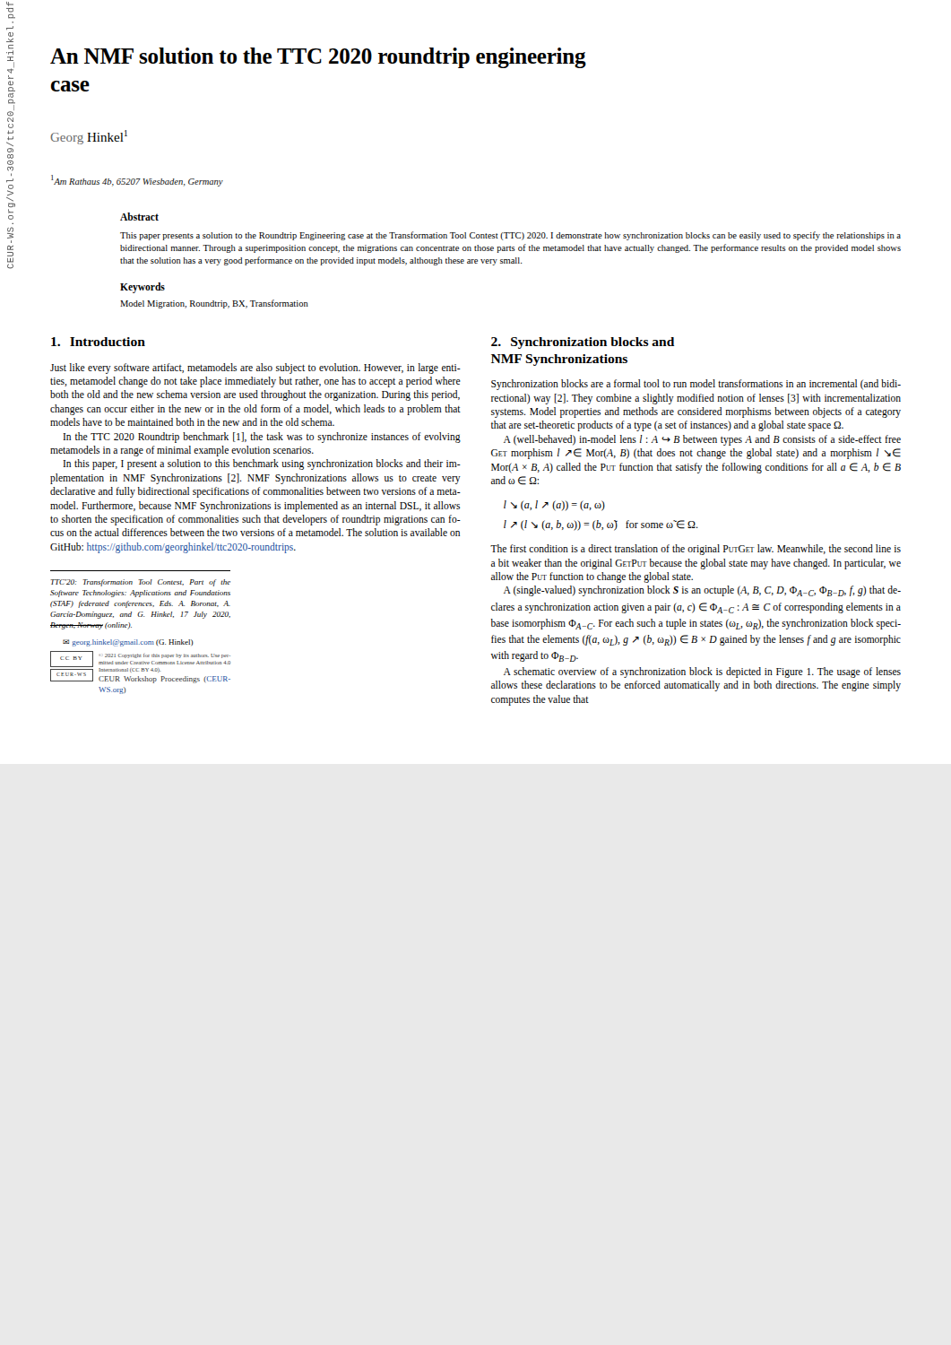CEUR-WS.org/Vol-3089/ttc20_paper4_Hinkel.pdf
An NMF solution to the TTC 2020 roundtrip engineering
case
Georg Hinkel1
1Am Rathaus 4b, 65207 Wiesbaden, Germany
Abstract
This paper presents a solution to the Roundtrip Engineering case at the Transformation Tool Contest (TTC) 2020. I demonstrate how synchronization blocks can be easily used to specify the relationships in a bidirectional manner. Through a superimposition concept, the migrations can concentrate on those parts of the metamodel that have actually changed. The performance results on the provided model shows that the solution has a very good performance on the provided input models, although these are very small.
Keywords
Model Migration, Roundtrip, BX, Transformation
1. Introduction
Just like every software artifact, metamodels are also subject to evolution. However, in large entities, metamodel change do not take place immediately but rather, one has to accept a period where both the old and the new schema version are used throughout the organization. During this period, changes can occur either in the new or in the old form of a model, which leads to a problem that models have to be maintained both in the new and in the old schema.
In the TTC 2020 Roundtrip benchmark [1], the task was to synchronize instances of evolving metamodels in a range of minimal example evolution scenarios.
In this paper, I present a solution to this benchmark using synchronization blocks and their implementation in NMF Synchronizations [2]. NMF Synchronizations allows us to create very declarative and fully bidirectional specifications of commonalities between two versions of a metamodel. Furthermore, because NMF Synchronizations is implemented as an internal DSL, it allows to shorten the specification of commonalities such that developers of roundtrip migrations can focus on the actual differences between the two versions of a metamodel. The solution is available on GitHub: https://github.com/georghinkel/ttc2020-roundtrips.
TTC'20: Transformation Tool Contest, Part of the Software Technologies: Applications and Foundations (STAF) federated conferences, Eds. A. Boronat, A. García-Domínguez, and G. Hinkel, 17 July 2020, Bergen, Norway (online).
✉ georg.hinkel@gmail.com (G. Hinkel)
CC BY
CEUR-WS
© 2021 Copyright for this paper by its authors. Use permitted under Creative Commons License Attribution 4.0 International (CC BY 4.0).
CEUR Workshop Proceedings (CEUR-WS.org)
2. Synchronization blocks and
NMF Synchronizations
Synchronization blocks are a formal tool to run model transformations in an incremental (and bidirectional) way [2]. They combine a slightly modified notion of lenses [3] with incrementalization systems. Model properties and methods are considered morphisms between objects of a category that are set-theoretic products of a type (a set of instances) and a global state space Ω.
A (well-behaved) in-model lens l : A ↪ B between types A and B consists of a side-effect free Get morphism l ↗∈ Mor(A, B) (that does not change the global state) and a morphism l ↘∈ Mor(A × B, A) called the Put function that satisfy the following conditions for all a ∈ A, b ∈ B and ω ∈ Ω:
l ↘ (a, l ↗ (a)) = (a, ω)
l ↗ (l ↘ (a, b, ω)) = (b, ω̃) for some ω̃ ∈ Ω.
The first condition is a direct translation of the original PutGet law. Meanwhile, the second line is a bit weaker than the original GetPut because the global state may have changed. In particular, we allow the Put function to change the global state.
A (single-valued) synchronization block S is an octuple (A, B, C, D, ΦA−C, ΦB−D, f, g) that declares a synchronization action given a pair (a, c) ∈ ΦA−C : A ≅ C of corresponding elements in a base isomorphism ΦA−C. For each such a tuple in states (ωL, ωR), the synchronization block specifies that the elements (f(a, ωL), g ↗ (b, ωR)) ∈ B × D gained by the lenses f and g are isomorphic with regard to ΦB−D.
A schematic overview of a synchronization block is depicted in Figure 1. The usage of lenses allows these declarations to be enforced automatically and in both directions. The engine simply computes the value that